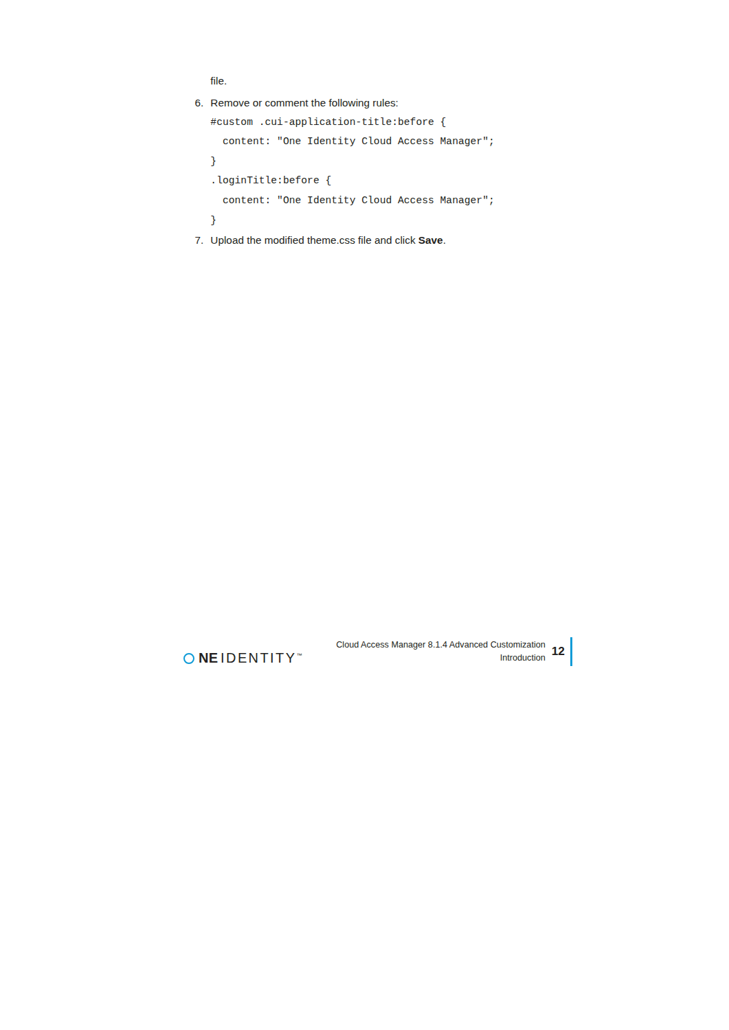file.
6. Remove or comment the following rules:
#custom .cui-application-title:before {
content: "One Identity Cloud Access Manager";
}
.loginTitle:before {
content: "One Identity Cloud Access Manager";
}
7. Upload the modified theme.css file and click Save.
NE IDENTITY™
Cloud Access Manager 8.1.4 Advanced Customization Introduction
12